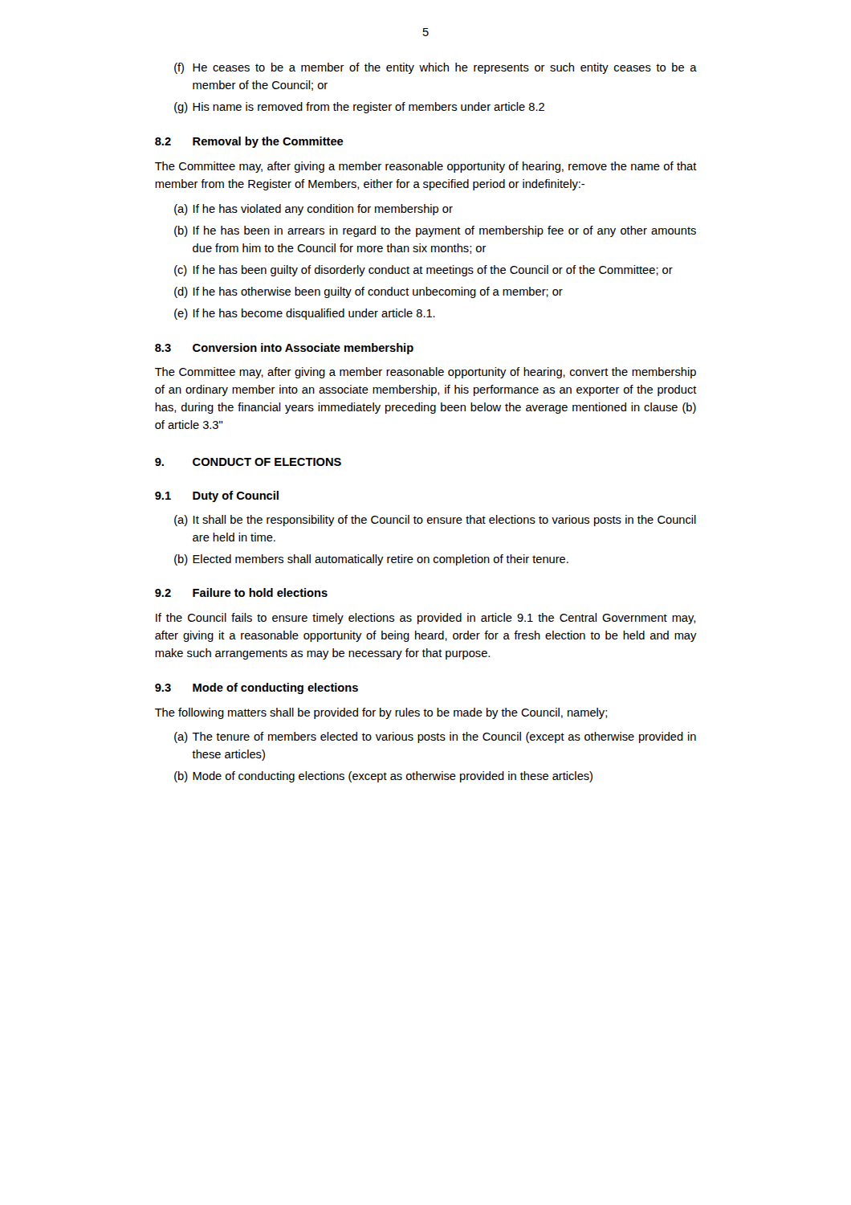5
(f) He ceases to be a member of the entity which he represents or such entity ceases to be a member of the Council; or
(g) His name is removed from the register of members under article 8.2
8.2 Removal by the Committee
The Committee may, after giving a member reasonable opportunity of hearing, remove the name of that member from the Register of Members, either for a specified period or indefinitely:-
(a) If he has violated any condition for membership or
(b) If he has been in arrears in regard to the payment of membership fee or of any other amounts due from him to the Council for more than six months; or
(c) If he has been guilty of disorderly conduct at meetings of the Council or of the Committee; or
(d) If he has otherwise been guilty of conduct unbecoming of a member; or
(e) If he has become disqualified under article 8.1.
8.3 Conversion into Associate membership
The Committee may, after giving a member reasonable opportunity of hearing, convert the membership of an ordinary member into an associate membership, if his performance as an exporter of the product has, during the financial years immediately preceding been below the average mentioned in clause (b) of article 3.3"
9. CONDUCT OF ELECTIONS
9.1 Duty of Council
(a) It shall be the responsibility of the Council to ensure that elections to various posts in the Council are held in time.
(b) Elected members shall automatically retire on completion of their tenure.
9.2 Failure to hold elections
If the Council fails to ensure timely elections as provided in article 9.1 the Central Government may, after giving it a reasonable opportunity of being heard, order for a fresh election to be held and may make such arrangements as may be necessary for that purpose.
9.3 Mode of conducting elections
The following matters shall be provided for by rules to be made by the Council, namely;
(a) The tenure of members elected to various posts in the Council (except as otherwise provided in these articles)
(b) Mode of conducting elections (except as otherwise provided in these articles)